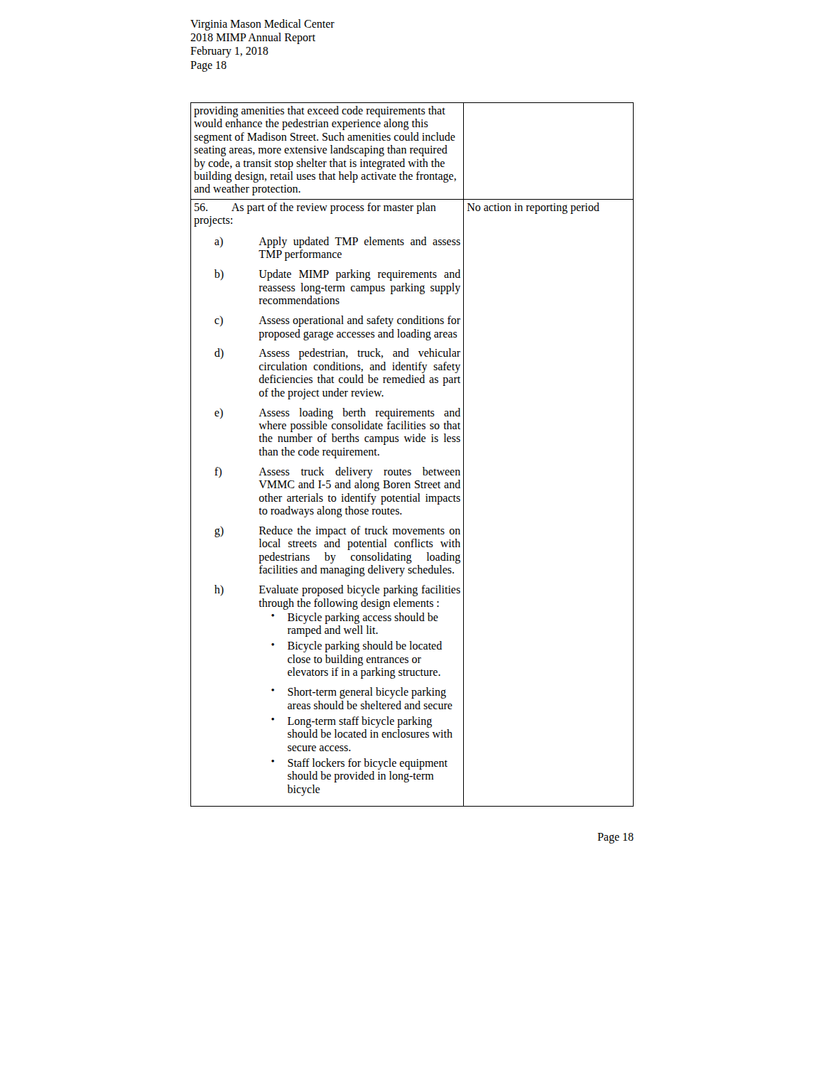Virginia Mason Medical Center
2018 MIMP Annual Report
February 1, 2018
Page 18
| providing amenities that exceed code requirements that would enhance the pedestrian experience along this segment of Madison Street. Such amenities could include seating areas, more extensive landscaping than required by code, a transit stop shelter that is integrated with the building design, retail uses that help activate the frontage, and weather protection. | |
| 56. As part of the review process for master plan projects: a) Apply updated TMP elements and assess TMP performance b) Update MIMP parking requirements and reassess long-term campus parking supply recommendations c) Assess operational and safety conditions for proposed garage accesses and loading areas d) Assess pedestrian, truck, and vehicular circulation conditions, and identify safety deficiencies that could be remedied as part of the project under review. e) Assess loading berth requirements and where possible consolidate facilities so that the number of berths campus wide is less than the code requirement. f) Assess truck delivery routes between VMMC and I-5 and along Boren Street and other arterials to identify potential impacts to roadways along those routes. g) Reduce the impact of truck movements on local streets and potential conflicts with pedestrians by consolidating loading facilities and managing delivery schedules. h) Evaluate proposed bicycle parking facilities through the following design elements : Bicycle parking access should be ramped and well lit. Bicycle parking should be located close to building entrances or elevators if in a parking structure. Short-term general bicycle parking areas should be sheltered and secure Long-term staff bicycle parking should be located in enclosures with secure access. Staff lockers for bicycle equipment should be provided in long-term bicycle | No action in reporting period |
Page 18